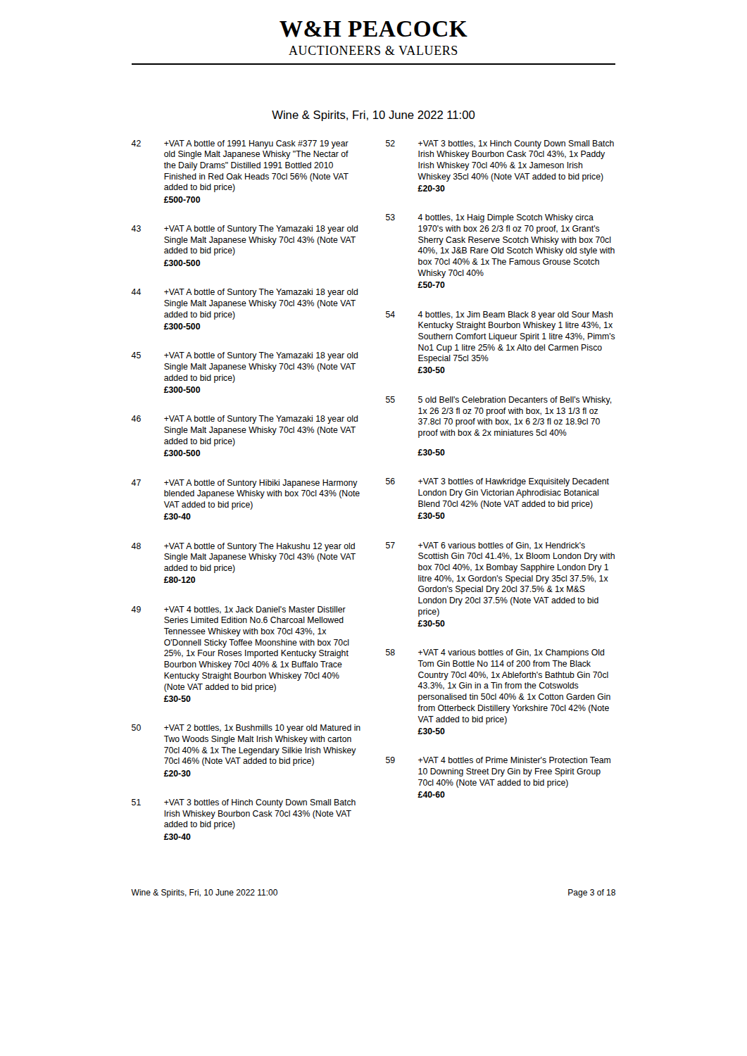W&H PEACOCK
AUCTIONEERS & VALUERS
Wine & Spirits, Fri, 10 June 2022 11:00
42
+VAT A bottle of 1991 Hanyu Cask #377 19 year old Single Malt Japanese Whisky "The Nectar of the Daily Drams" Distilled 1991 Bottled 2010 Finished in Red Oak Heads 70cl 56% (Note VAT added to bid price)
£500-700
43
+VAT A bottle of Suntory The Yamazaki 18 year old Single Malt Japanese Whisky 70cl 43% (Note VAT added to bid price)
£300-500
44
+VAT A bottle of Suntory The Yamazaki 18 year old Single Malt Japanese Whisky 70cl 43% (Note VAT added to bid price)
£300-500
45
+VAT A bottle of Suntory The Yamazaki 18 year old Single Malt Japanese Whisky 70cl 43% (Note VAT added to bid price)
£300-500
46
+VAT A bottle of Suntory The Yamazaki 18 year old Single Malt Japanese Whisky 70cl 43% (Note VAT added to bid price)
£300-500
47
+VAT A bottle of Suntory Hibiki Japanese Harmony blended Japanese Whisky with box 70cl 43% (Note VAT added to bid price)
£30-40
48
+VAT A bottle of Suntory The Hakushu 12 year old Single Malt Japanese Whisky 70cl 43% (Note VAT added to bid price)
£80-120
49
+VAT 4 bottles, 1x Jack Daniel's Master Distiller Series Limited Edition No.6 Charcoal Mellowed Tennessee Whiskey with box 70cl 43%, 1x O'Donnell Sticky Toffee Moonshine with box 70cl 25%, 1x Four Roses Imported Kentucky Straight Bourbon Whiskey 70cl 40% & 1x Buffalo Trace Kentucky Straight Bourbon Whiskey 70cl 40% (Note VAT added to bid price)
£30-50
50
+VAT 2 bottles, 1x Bushmills 10 year old Matured in Two Woods Single Malt Irish Whiskey with carton 70cl 40% & 1x The Legendary Silkie Irish Whiskey 70cl 46% (Note VAT added to bid price)
£20-30
51
+VAT 3 bottles of Hinch County Down Small Batch Irish Whiskey Bourbon Cask 70cl 43% (Note VAT added to bid price)
£30-40
52
+VAT 3 bottles, 1x Hinch County Down Small Batch Irish Whiskey Bourbon Cask 70cl 43%, 1x Paddy Irish Whiskey 70cl 40% & 1x Jameson Irish Whiskey 35cl 40% (Note VAT added to bid price)
£20-30
53
4 bottles, 1x Haig Dimple Scotch Whisky circa 1970's with box 26 2/3 fl oz 70 proof, 1x Grant's Sherry Cask Reserve Scotch Whisky with box 70cl 40%, 1x J&B Rare Old Scotch Whisky old style with box 70cl 40% & 1x The Famous Grouse Scotch Whisky 70cl 40%
£50-70
54
4 bottles, 1x Jim Beam Black 8 year old Sour Mash Kentucky Straight Bourbon Whiskey 1 litre 43%, 1x Southern Comfort Liqueur Spirit 1 litre 43%, Pimm's No1 Cup 1 litre 25% & 1x Alto del Carmen Pisco Especial 75cl 35%
£30-50
55
5 old Bell's Celebration Decanters of Bell's Whisky, 1x 26 2/3 fl oz 70 proof with box, 1x 13 1/3 fl oz 37.8cl 70 proof with box, 1x 6 2/3 fl oz 18.9cl 70 proof with box & 2x miniatures 5cl 40%
£30-50
56
+VAT 3 bottles of Hawkridge Exquisitely Decadent London Dry Gin Victorian Aphrodisiac Botanical Blend 70cl 42% (Note VAT added to bid price)
£30-50
57
+VAT 6 various bottles of Gin, 1x Hendrick's Scottish Gin 70cl 41.4%, 1x Bloom London Dry with box 70cl 40%, 1x Bombay Sapphire London Dry 1 litre 40%, 1x Gordon's Special Dry 35cl 37.5%, 1x Gordon's Special Dry 20cl 37.5% & 1x M&S London Dry 20cl 37.5% (Note VAT added to bid price)
£30-50
58
+VAT 4 various bottles of Gin, 1x Champions Old Tom Gin Bottle No 114 of 200 from The Black Country 70cl 40%, 1x Ableforth's Bathtub Gin 70cl 43.3%, 1x Gin in a Tin from the Cotswolds personalised tin 50cl 40% & 1x Cotton Garden Gin from Otterbeck Distillery Yorkshire 70cl 42% (Note VAT added to bid price)
£30-50
59
+VAT 4 bottles of Prime Minister's Protection Team 10 Downing Street Dry Gin by Free Spirit Group 70cl 40% (Note VAT added to bid price)
£40-60
Wine & Spirits, Fri, 10 June 2022 11:00
Page 3 of 18